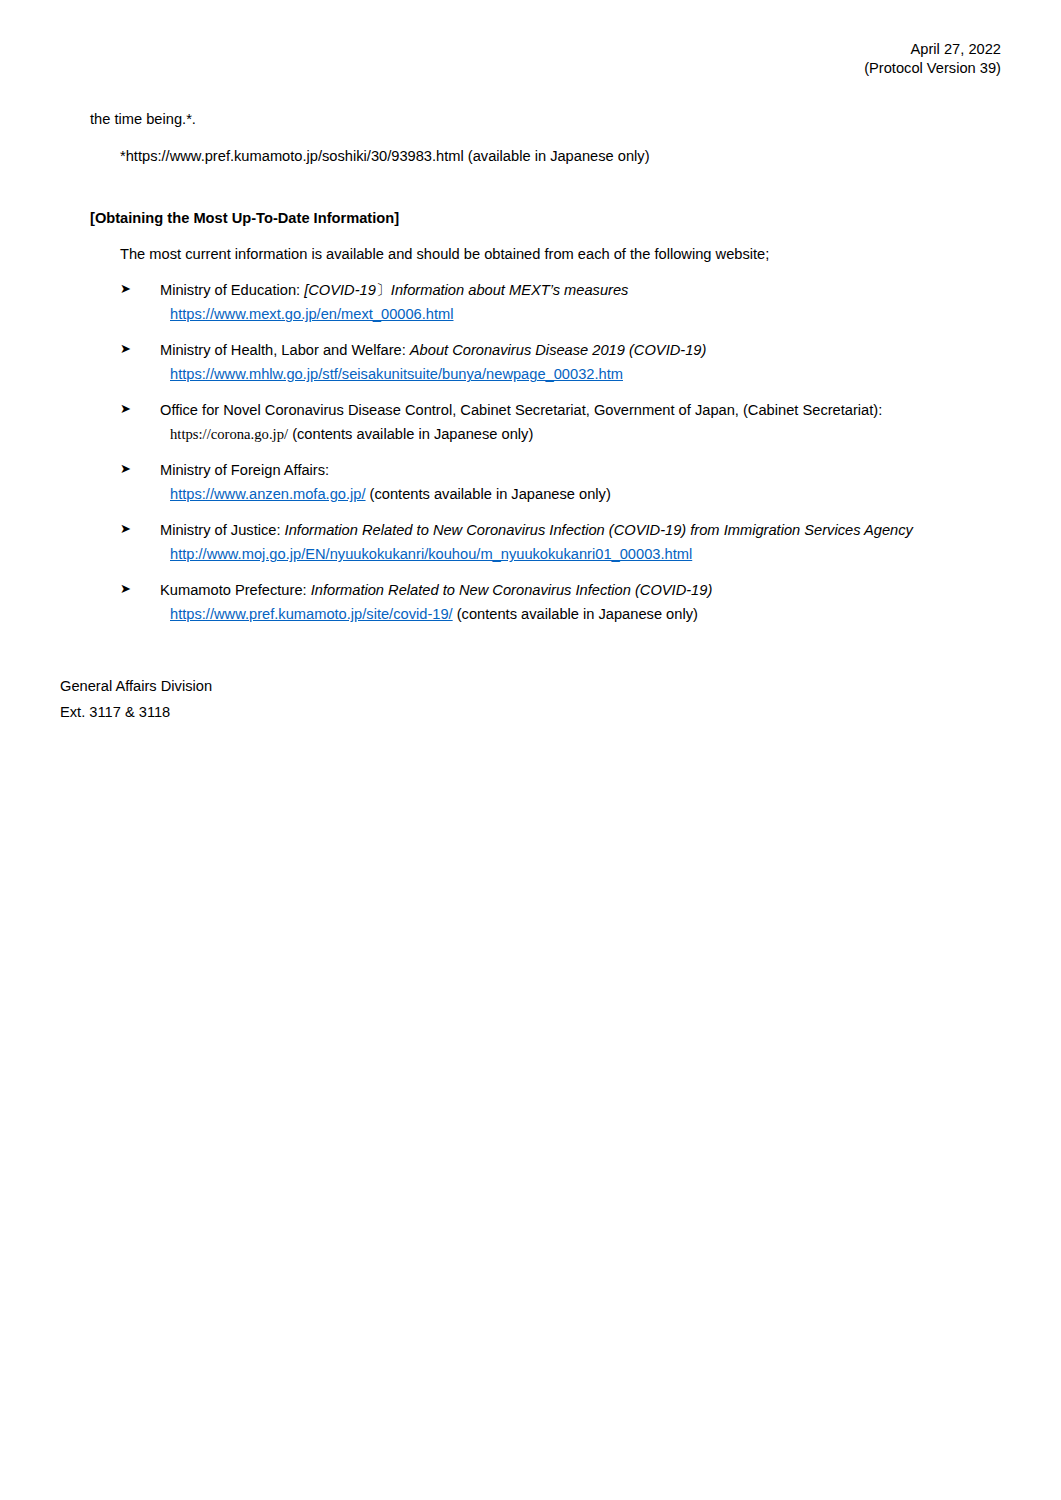April 27, 2022
(Protocol Version 39)
the time being.*.
*https://www.pref.kumamoto.jp/soshiki/30/93983.html (available in Japanese only)
[Obtaining the Most Up-To-Date Information]
The most current information is available and should be obtained from each of the following website;
Ministry of Education: [COVID-19〕Information about MEXT’s measures https://www.mext.go.jp/en/mext_00006.html
Ministry of Health, Labor and Welfare: About Coronavirus Disease 2019 (COVID-19) https://www.mhlw.go.jp/stf/seisakunitsuite/bunya/newpage_00032.htm
Office for Novel Coronavirus Disease Control, Cabinet Secretariat, Government of Japan, (Cabinet Secretariat): https://corona.go.jp/ (contents available in Japanese only)
Ministry of Foreign Affairs: https://www.anzen.mofa.go.jp/ (contents available in Japanese only)
Ministry of Justice: Information Related to New Coronavirus Infection (COVID-19) from Immigration Services Agency http://www.moj.go.jp/EN/nyuukokukanri/kouhou/m_nyuukokukanri01_00003.html
Kumamoto Prefecture: Information Related to New Coronavirus Infection (COVID-19) https://www.pref.kumamoto.jp/site/covid-19/ (contents available in Japanese only)
General Affairs Division
Ext. 3117 & 3118